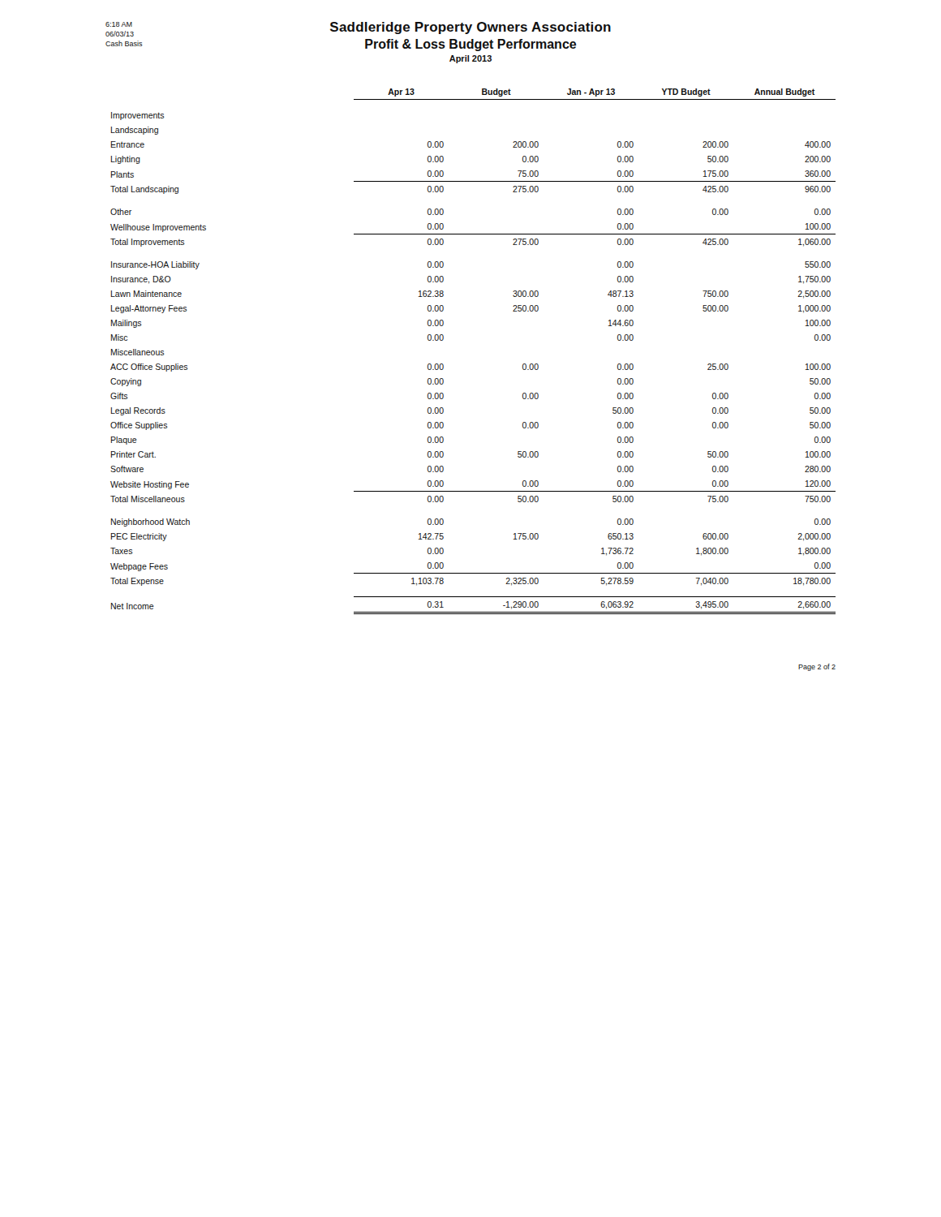6:18 AM
06/03/13
Cash Basis
Saddleridge Property Owners Association
Profit & Loss Budget Performance
April 2013
| | Apr 13 | Budget | Jan - Apr 13 | YTD Budget | Annual Budget |
| --- | --- | --- | --- | --- | --- |
| Improvements | | | | | |
| Landscaping | | | | | |
| Entrance | 0.00 | 200.00 | 0.00 | 200.00 | 400.00 |
| Lighting | 0.00 | 0.00 | 0.00 | 50.00 | 200.00 |
| Plants | 0.00 | 75.00 | 0.00 | 175.00 | 360.00 |
| Total Landscaping | 0.00 | 275.00 | 0.00 | 425.00 | 960.00 |
| Other | 0.00 | | 0.00 | 0.00 | 0.00 |
| Wellhouse Improvements | 0.00 | | 0.00 | | 100.00 |
| Total Improvements | 0.00 | 275.00 | 0.00 | 425.00 | 1,060.00 |
| Insurance-HOA Liability | 0.00 | | 0.00 | | 550.00 |
| Insurance, D&O | 0.00 | | 0.00 | | 1,750.00 |
| Lawn Maintenance | 162.38 | 300.00 | 487.13 | 750.00 | 2,500.00 |
| Legal-Attorney Fees | 0.00 | 250.00 | 0.00 | 500.00 | 1,000.00 |
| Mailings | 0.00 | | 144.60 | | 100.00 |
| Misc | 0.00 | | 0.00 | | 0.00 |
| Miscellaneous | | | | | |
| ACC Office Supplies | 0.00 | 0.00 | 0.00 | 25.00 | 100.00 |
| Copying | 0.00 | | 0.00 | | 50.00 |
| Gifts | 0.00 | 0.00 | 0.00 | 0.00 | 0.00 |
| Legal Records | 0.00 | | 50.00 | 0.00 | 50.00 |
| Office Supplies | 0.00 | 0.00 | 0.00 | 0.00 | 50.00 |
| Plaque | 0.00 | | 0.00 | | 0.00 |
| Printer Cart. | 0.00 | 50.00 | 0.00 | 50.00 | 100.00 |
| Software | 0.00 | | 0.00 | 0.00 | 280.00 |
| Website Hosting Fee | 0.00 | 0.00 | 0.00 | 0.00 | 120.00 |
| Total Miscellaneous | 0.00 | 50.00 | 50.00 | 75.00 | 750.00 |
| Neighborhood Watch | 0.00 | | 0.00 | | 0.00 |
| PEC Electricity | 142.75 | 175.00 | 650.13 | 600.00 | 2,000.00 |
| Taxes | 0.00 | | 1,736.72 | 1,800.00 | 1,800.00 |
| Webpage Fees | 0.00 | | 0.00 | | 0.00 |
| Total Expense | 1,103.78 | 2,325.00 | 5,278.59 | 7,040.00 | 18,780.00 |
| Net Income | 0.31 | -1,290.00 | 6,063.92 | 3,495.00 | 2,660.00 |
Page 2 of 2